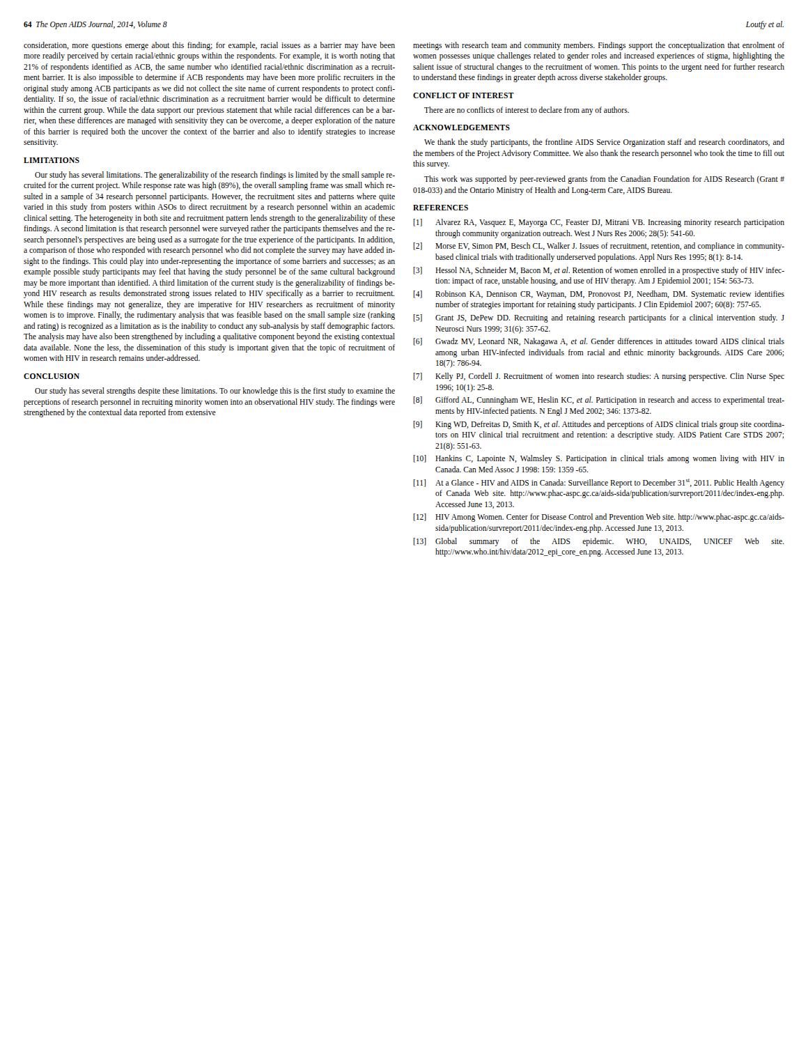64 The Open AIDS Journal, 2014, Volume 8
Loutfy et al.
consideration, more questions emerge about this finding; for example, racial issues as a barrier may have been more readily perceived by certain racial/ethnic groups within the respondents. For example, it is worth noting that 21% of respondents identified as ACB, the same number who identified racial/ethnic discrimination as a recruitment barrier. It is also impossible to determine if ACB respondents may have been more prolific recruiters in the original study among ACB participants as we did not collect the site name of current respondents to protect confidentiality. If so, the issue of racial/ethnic discrimination as a recruitment barrier would be difficult to determine within the current group. While the data support our previous statement that while racial differences can be a barrier, when these differences are managed with sensitivity they can be overcome, a deeper exploration of the nature of this barrier is required both the uncover the context of the barrier and also to identify strategies to increase sensitivity.
Limitations
Our study has several limitations. The generalizability of the research findings is limited by the small sample recruited for the current project. While response rate was high (89%), the overall sampling frame was small which resulted in a sample of 34 research personnel participants. However, the recruitment sites and patterns where quite varied in this study from posters within ASOs to direct recruitment by a research personnel within an academic clinical setting. The heterogeneity in both site and recruitment pattern lends strength to the generalizability of these findings. A second limitation is that research personnel were surveyed rather the participants themselves and the research personnel's perspectives are being used as a surrogate for the true experience of the participants. In addition, a comparison of those who responded with research personnel who did not complete the survey may have added insight to the findings. This could play into under-representing the importance of some barriers and successes; as an example possible study participants may feel that having the study personnel be of the same cultural background may be more important than identified. A third limitation of the current study is the generalizability of findings beyond HIV research as results demonstrated strong issues related to HIV specifically as a barrier to recruitment. While these findings may not generalize, they are imperative for HIV researchers as recruitment of minority women is to improve. Finally, the rudimentary analysis that was feasible based on the small sample size (ranking and rating) is recognized as a limitation as is the inability to conduct any sub-analysis by staff demographic factors. The analysis may have also been strengthened by including a qualitative component beyond the existing contextual data available. None the less, the dissemination of this study is important given that the topic of recruitment of women with HIV in research remains under-addressed.
Conclusion
Our study has several strengths despite these limitations. To our knowledge this is the first study to examine the perceptions of research personnel in recruiting minority women into an observational HIV study. The findings were strengthened by the contextual data reported from extensive
meetings with research team and community members. Findings support the conceptualization that enrolment of women possesses unique challenges related to gender roles and increased experiences of stigma, highlighting the salient issue of structural changes to the recruitment of women. This points to the urgent need for further research to understand these findings in greater depth across diverse stakeholder groups.
Conflict of Interest
There are no conflicts of interest to declare from any of authors.
Acknowledgements
We thank the study participants, the frontline AIDS Service Organization staff and research coordinators, and the members of the Project Advisory Committee. We also thank the research personnel who took the time to fill out this survey.
This work was supported by peer-reviewed grants from the Canadian Foundation for AIDS Research (Grant # 018-033) and the Ontario Ministry of Health and Long-term Care, AIDS Bureau.
References
[1]
Alvarez RA, Vasquez E, Mayorga CC, Feaster DJ, Mitrani VB. Increasing minority research participation through community organization outreach. West J Nurs Res 2006; 28(5): 541-60.
[2]
Morse EV, Simon PM, Besch CL, Walker J. Issues of recruitment, retention, and compliance in community-based clinical trials with traditionally underserved populations. Appl Nurs Res 1995; 8(1): 8-14.
[3]
Hessol NA, Schneider M, Bacon M, et al. Retention of women enrolled in a prospective study of HIV infection: impact of race, unstable housing, and use of HIV therapy. Am J Epidemiol 2001; 154: 563-73.
[4]
Robinson KA, Dennison CR, Wayman, DM, Pronovost PJ, Needham, DM. Systematic review identifies number of strategies important for retaining study participants. J Clin Epidemiol 2007; 60(8): 757-65.
[5]
Grant JS, DePew DD. Recruiting and retaining research participants for a clinical intervention study. J Neurosci Nurs 1999; 31(6): 357-62.
[6]
Gwadz MV, Leonard NR, Nakagawa A, et al. Gender differences in attitudes toward AIDS clinical trials among urban HIV-infected individuals from racial and ethnic minority backgrounds. AIDS Care 2006; 18(7): 786-94.
[7]
Kelly PJ, Cordell J. Recruitment of women into research studies: A nursing perspective. Clin Nurse Spec 1996; 10(1): 25-8.
[8]
Gifford AL, Cunningham WE, Heslin KC, et al. Participation in research and access to experimental treatments by HIV-infected patients. N Engl J Med 2002; 346: 1373-82.
[9]
King WD, Defreitas D, Smith K, et al. Attitudes and perceptions of AIDS clinical trials group site coordinators on HIV clinical trial recruitment and retention: a descriptive study. AIDS Patient Care STDS 2007; 21(8): 551-63.
[10]
Hankins C, Lapointe N, Walmsley S. Participation in clinical trials among women living with HIV in Canada. Can Med Assoc J 1998: 159: 1359 -65.
[11]
At a Glance - HIV and AIDS in Canada: Surveillance Report to December 31st, 2011. Public Health Agency of Canada Web site. http://www.phac-aspc.gc.ca/aids-sida/publication/survreport/2011/dec/index-eng.php. Accessed June 13, 2013.
[12]
HIV Among Women. Center for Disease Control and Prevention Web site. http://www.phac-aspc.gc.ca/aids-sida/publication/survreport/2011/dec/index-eng.php. Accessed June 13, 2013.
[13]
Global summary of the AIDS epidemic. WHO, UNAIDS, UNICEF Web site. http://www.who.int/hiv/data/2012_epi_core_en.png. Accessed June 13, 2013.